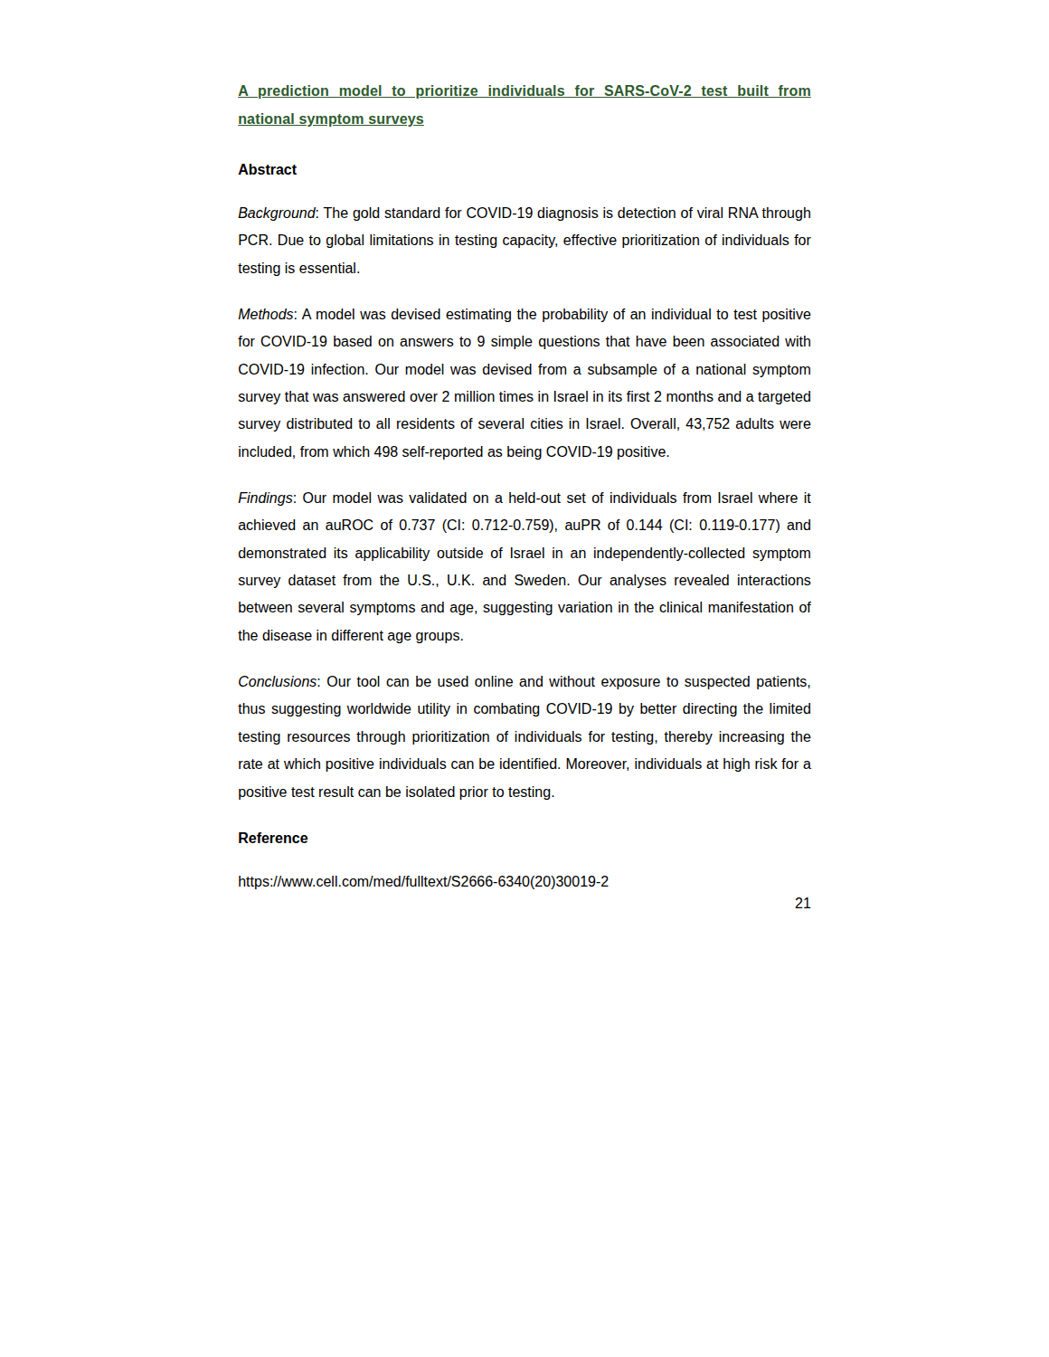A prediction model to prioritize individuals for SARS-CoV-2 test built from national symptom surveys
Abstract
Background: The gold standard for COVID-19 diagnosis is detection of viral RNA through PCR. Due to global limitations in testing capacity, effective prioritization of individuals for testing is essential.
Methods: A model was devised estimating the probability of an individual to test positive for COVID-19 based on answers to 9 simple questions that have been associated with COVID-19 infection. Our model was devised from a subsample of a national symptom survey that was answered over 2 million times in Israel in its first 2 months and a targeted survey distributed to all residents of several cities in Israel. Overall, 43,752 adults were included, from which 498 self-reported as being COVID-19 positive.
Findings: Our model was validated on a held-out set of individuals from Israel where it achieved an auROC of 0.737 (CI: 0.712-0.759), auPR of 0.144 (CI: 0.119-0.177) and demonstrated its applicability outside of Israel in an independently-collected symptom survey dataset from the U.S., U.K. and Sweden. Our analyses revealed interactions between several symptoms and age, suggesting variation in the clinical manifestation of the disease in different age groups.
Conclusions: Our tool can be used online and without exposure to suspected patients, thus suggesting worldwide utility in combating COVID-19 by better directing the limited testing resources through prioritization of individuals for testing, thereby increasing the rate at which positive individuals can be identified. Moreover, individuals at high risk for a positive test result can be isolated prior to testing.
Reference
https://www.cell.com/med/fulltext/S2666-6340(20)30019-2
21